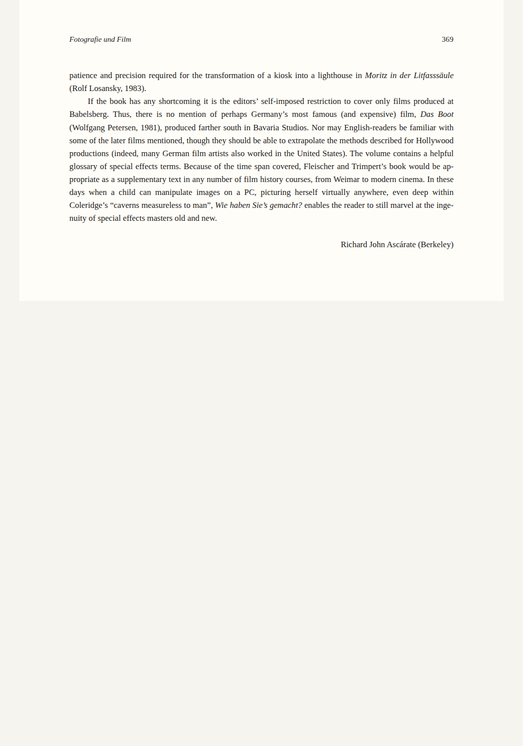Fotografie und Film 369
patience and precision required for the transformation of a kiosk into a lighthouse in Moritz in der Litfasssäule (Rolf Losansky, 1983).
If the book has any shortcoming it is the editors’ self-imposed restriction to cover only films produced at Babelsberg. Thus, there is no mention of perhaps Germany’s most famous (and expensive) film, Das Boot (Wolfgang Petersen, 1981), produced farther south in Bavaria Studios. Nor may English-readers be familiar with some of the later films mentioned, though they should be able to extrapolate the methods described for Hollywood productions (indeed, many German film artists also worked in the United States). The volume contains a helpful glossary of special effects terms. Because of the time span covered, Fleischer and Trimpert’s book would be appropriate as a supplementary text in any number of film history courses, from Weimar to modern cinema. In these days when a child can manipulate images on a PC, picturing herself virtually anywhere, even deep within Coleridge’s “caverns measureless to man”, Wie haben Sie’s gemacht? enables the reader to still marvel at the ingenuity of special effects masters old and new.
Richard John Ascárate (Berkeley)